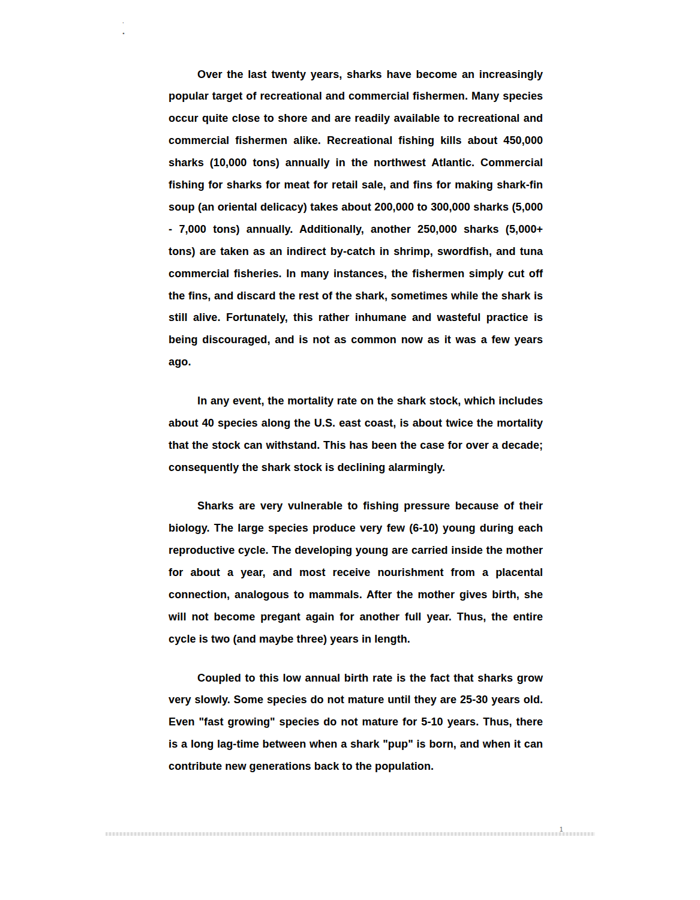ʼ •
Over the last twenty years, sharks have become an increasingly popular target of recreational and commercial fishermen. Many species occur quite close to shore and are readily available to recreational and commercial fishermen alike. Recreational fishing kills about 450,000 sharks (10,000 tons) annually in the northwest Atlantic. Commercial fishing for sharks for meat for retail sale, and fins for making shark-fin soup (an oriental delicacy) takes about 200,000 to 300,000 sharks (5,000 - 7,000 tons) annually. Additionally, another 250,000 sharks (5,000+ tons) are taken as an indirect by-catch in shrimp, swordfish, and tuna commercial fisheries. In many instances, the fishermen simply cut off the fins, and discard the rest of the shark, sometimes while the shark is still alive. Fortunately, this rather inhumane and wasteful practice is being discouraged, and is not as common now as it was a few years ago.
In any event, the mortality rate on the shark stock, which includes about 40 species along the U.S. east coast, is about twice the mortality that the stock can withstand. This has been the case for over a decade; consequently the shark stock is declining alarmingly.
Sharks are very vulnerable to fishing pressure because of their biology. The large species produce very few (6-10) young during each reproductive cycle. The developing young are carried inside the mother for about a year, and most receive nourishment from a placental connection, analogous to mammals. After the mother gives birth, she will not become pregant again for another full year. Thus, the entire cycle is two (and maybe three) years in length.
Coupled to this low annual birth rate is the fact that sharks grow very slowly. Some species do not mature until they are 25-30 years old. Even "fast growing" species do not mature for 5-10 years. Thus, there is a long lag-time between when a shark "pup" is born, and when it can contribute new generations back to the population.
1